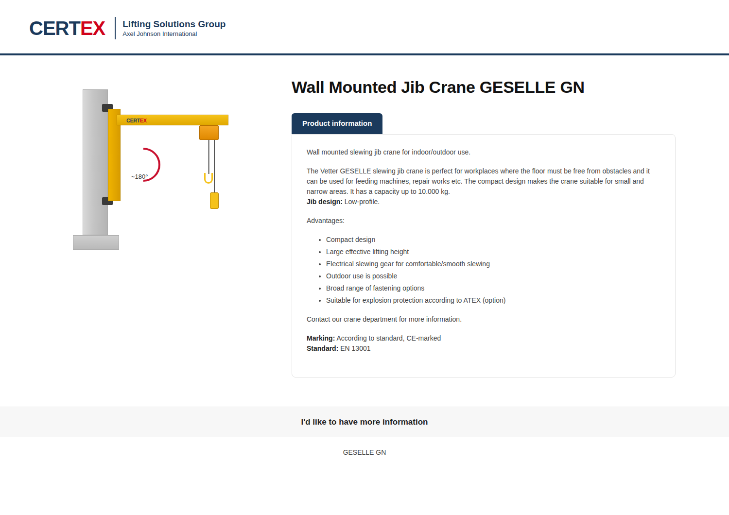CERTEX
Lifting Solutions Group
Axel Johnson International
CERTEX
~180°
Wall Mounted Jib Crane GESELLE GN
Product information
Wall mounted slewing jib crane for indoor/outdoor use.
The Vetter GESELLE slewing jib crane is perfect for workplaces where the floor must be free from obstacles and it can be used for feeding machines, repair works etc. The compact design makes the crane suitable for small and narrow areas. It has a capacity up to 10.000 kg.
Jib design: Low-profile.
Advantages:
Compact design
Large effective lifting height
Electrical slewing gear for comfortable/smooth slewing
Outdoor use is possible
Broad range of fastening options
Suitable for explosion protection according to ATEX (option)
Contact our crane department for more information.
Marking: According to standard, CE-marked
Standard: EN 13001
I'd like to have more information
GESELLE GN